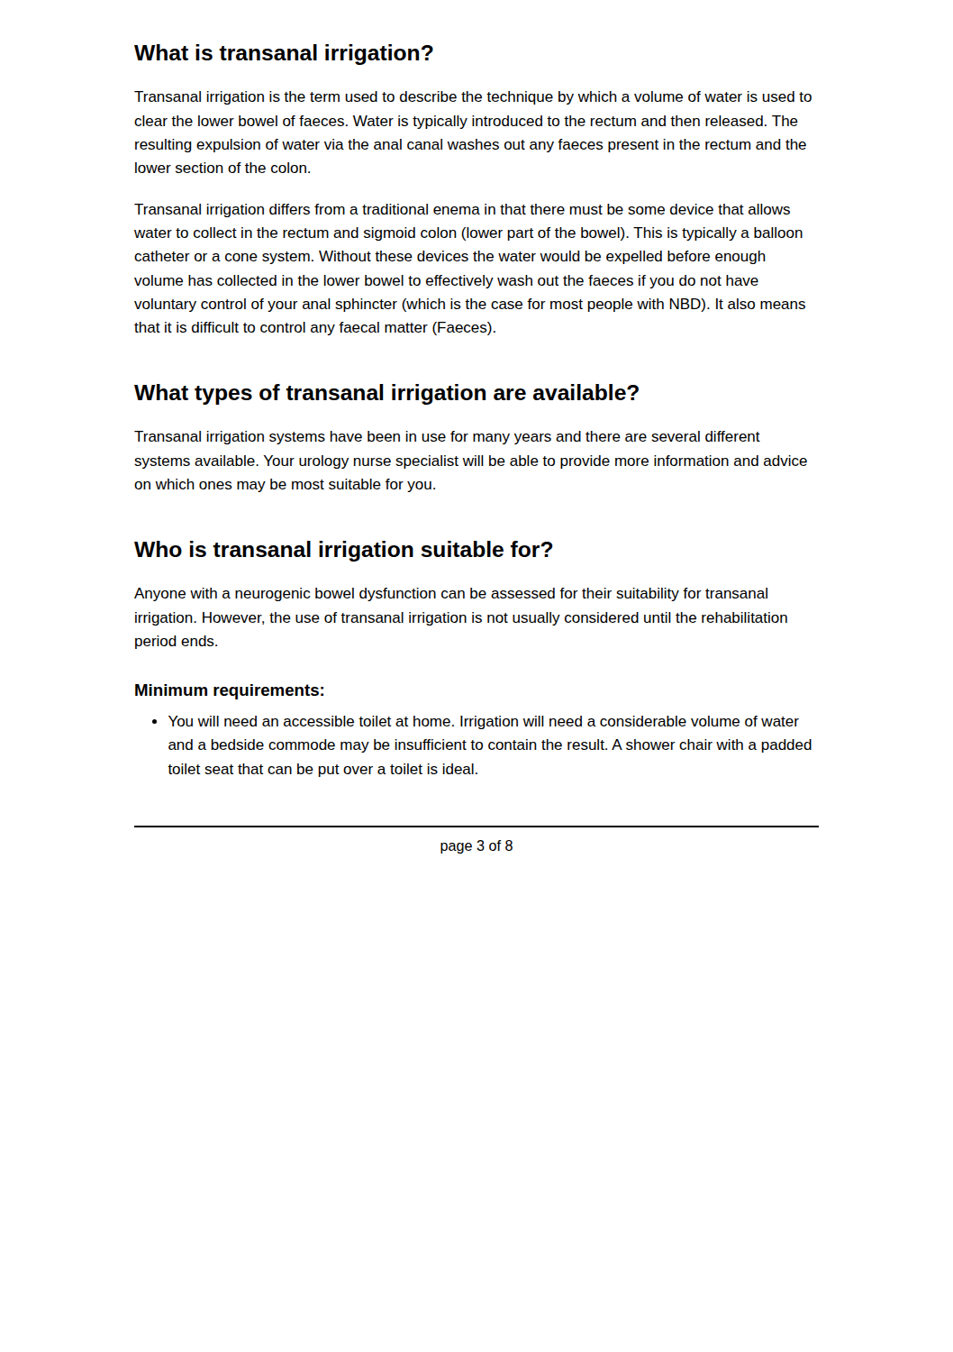What is transanal irrigation?
Transanal irrigation is the term used to describe the technique by which a volume of water is used to clear the lower bowel of faeces. Water is typically introduced to the rectum and then released. The resulting expulsion of water via the anal canal washes out any faeces present in the rectum and the lower section of the colon.
Transanal irrigation differs from a traditional enema in that there must be some device that allows water to collect in the rectum and sigmoid colon (lower part of the bowel). This is typically a balloon catheter or a cone system. Without these devices the water would be expelled before enough volume has collected in the lower bowel to effectively wash out the faeces if you do not have voluntary control of your anal sphincter (which is the case for most people with NBD). It also means that it is difficult to control any faecal matter (Faeces).
What types of transanal irrigation are available?
Transanal irrigation systems have been in use for many years and there are several different systems available. Your urology nurse specialist will be able to provide more information and advice on which ones may be most suitable for you.
Who is transanal irrigation suitable for?
Anyone with a neurogenic bowel dysfunction can be assessed for their suitability for transanal irrigation. However, the use of transanal irrigation is not usually considered until the rehabilitation period ends.
Minimum requirements:
You will need an accessible toilet at home. Irrigation will need a considerable volume of water and a bedside commode may be insufficient to contain the result. A shower chair with a padded toilet seat that can be put over a toilet is ideal.
page 3 of 8